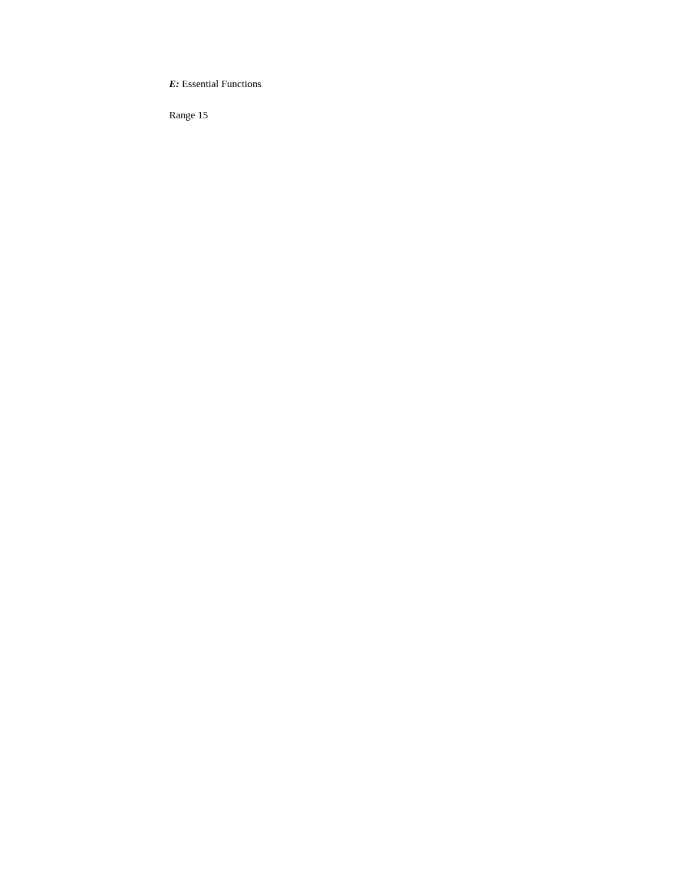E: Essential Functions
Range 15